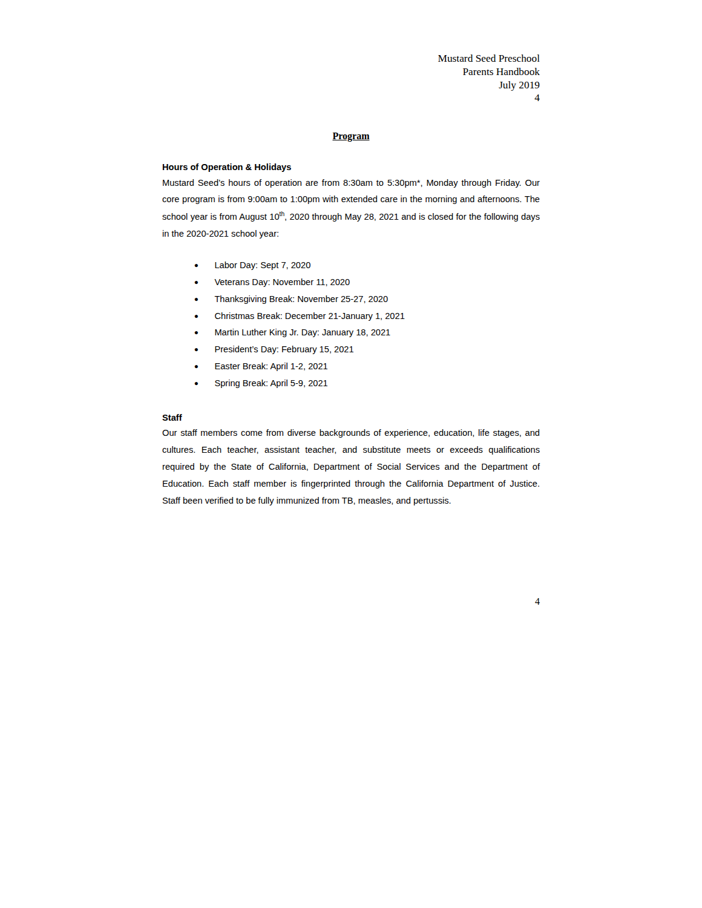Mustard Seed Preschool
Parents Handbook
July 2019
4
Program
Hours of Operation & Holidays
Mustard Seed’s hours of operation are from 8:30am to 5:30pm*, Monday through Friday. Our core program is from 9:00am to 1:00pm with extended care in the morning and afternoons. The school year is from August 10th, 2020 through May 28, 2021 and is closed for the following days in the 2020-2021 school year:
Labor Day: Sept 7, 2020
Veterans Day: November 11, 2020
Thanksgiving Break: November 25-27, 2020
Christmas Break: December 21-January 1, 2021
Martin Luther King Jr. Day: January 18, 2021
President’s Day: February 15, 2021
Easter Break: April 1-2, 2021
Spring Break: April 5-9, 2021
Staff
Our staff members come from diverse backgrounds of experience, education, life stages, and cultures. Each teacher, assistant teacher, and substitute meets or exceeds qualifications required by the State of California, Department of Social Services and the Department of Education. Each staff member is fingerprinted through the California Department of Justice. Staff been verified to be fully immunized from TB, measles, and pertussis.
4